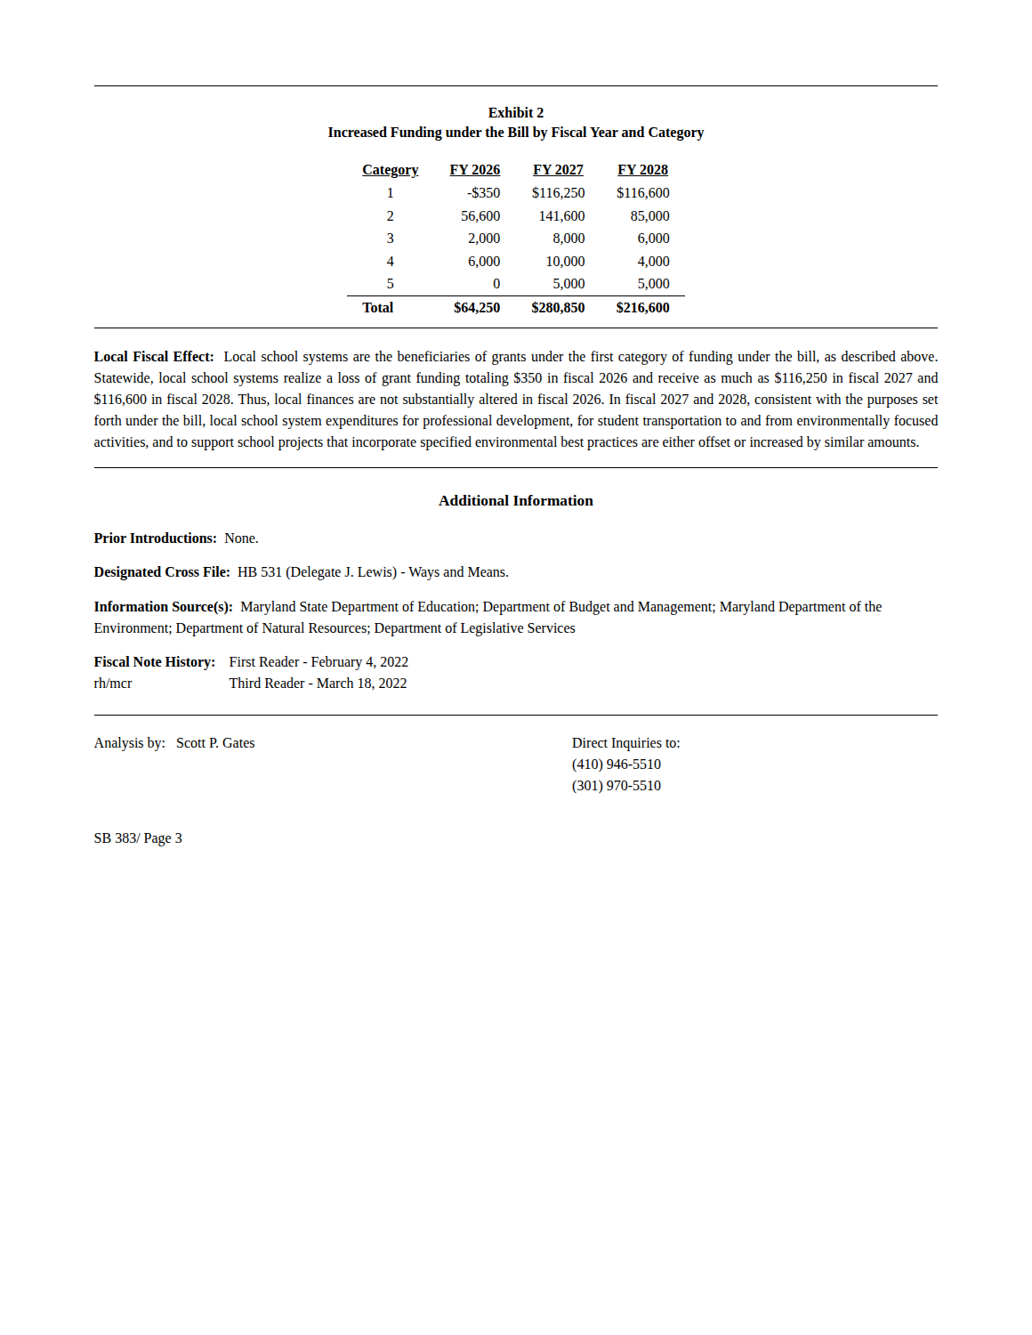Exhibit 2
Increased Funding under the Bill by Fiscal Year and Category
| Category | FY 2026 | FY 2027 | FY 2028 |
| --- | --- | --- | --- |
| 1 | -$350 | $116,250 | $116,600 |
| 2 | 56,600 | 141,600 | 85,000 |
| 3 | 2,000 | 8,000 | 6,000 |
| 4 | 6,000 | 10,000 | 4,000 |
| 5 | 0 | 5,000 | 5,000 |
| Total | $64,250 | $280,850 | $216,600 |
Local Fiscal Effect: Local school systems are the beneficiaries of grants under the first category of funding under the bill, as described above. Statewide, local school systems realize a loss of grant funding totaling $350 in fiscal 2026 and receive as much as $116,250 in fiscal 2027 and $116,600 in fiscal 2028. Thus, local finances are not substantially altered in fiscal 2026. In fiscal 2027 and 2028, consistent with the purposes set forth under the bill, local school system expenditures for professional development, for student transportation to and from environmentally focused activities, and to support school projects that incorporate specified environmental best practices are either offset or increased by similar amounts.
Additional Information
Prior Introductions: None.
Designated Cross File: HB 531 (Delegate J. Lewis) - Ways and Means.
Information Source(s): Maryland State Department of Education; Department of Budget and Management; Maryland Department of the Environment; Department of Natural Resources; Department of Legislative Services
| Fiscal Note History: | First Reader - February 4, 2022 |
| rh/mcr | Third Reader - March 18, 2022 |
| Analysis by: Scott P. Gates | Direct Inquiries to: (410) 946-5510 (301) 970-5510 |
SB 383/ Page 3